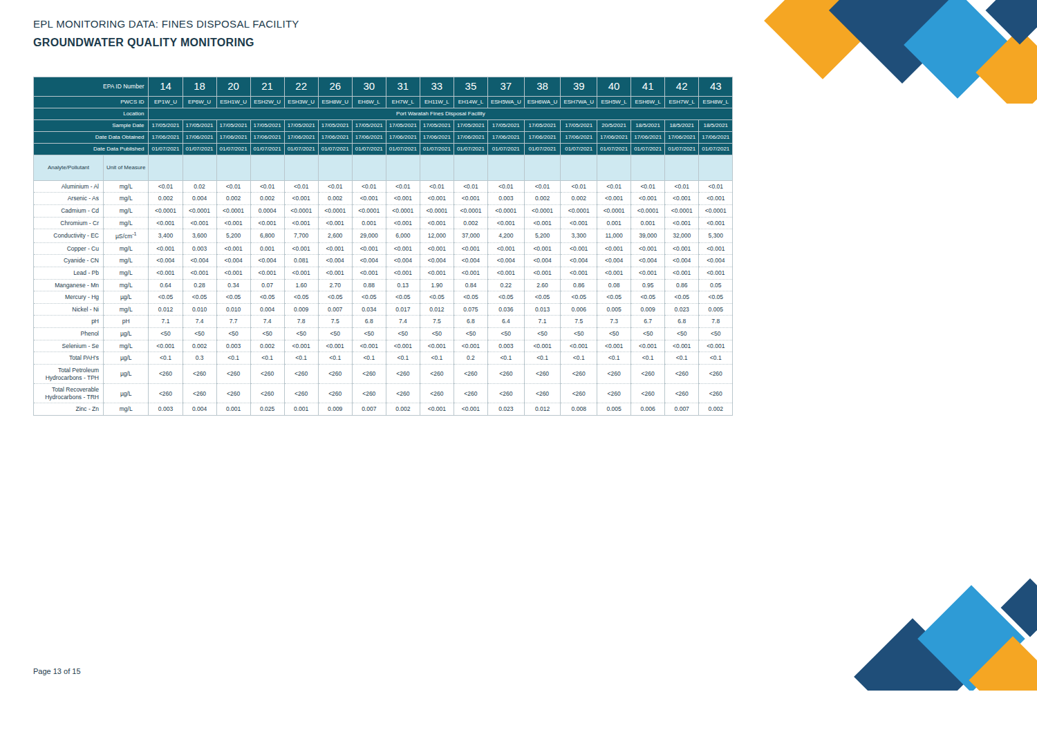EPL Monitoring Data: Fines Disposal Facility
Groundwater Quality Monitoring
| EPA ID Number | 14 | 18 | 20 | 21 | 22 | 26 | 30 | 31 | 33 | 35 | 37 | 38 | 39 | 40 | 41 | 42 | 43 |
| --- | --- | --- | --- | --- | --- | --- | --- | --- | --- | --- | --- | --- | --- | --- | --- | --- | --- |
| PWCS ID | EP1W_U | EP6W_U | ESH1W_U | ESH2W_U | ESH3W_U | ESH8W_U | EH6W_L | EH7W_L | EH11W_L | EH14W_L | ESH5WA_U | ESH6WA_U | ESH7WA_U | ESH5W_L | ESH6W_L | ESH7W_L | ESH8W_L |
| Location | Port Waratah Fines Disposal Facility |
| Sample Date | 17/05/2021 | 17/05/2021 | 17/05/2021 | 17/05/2021 | 17/05/2021 | 17/05/2021 | 17/05/2021 | 17/05/2021 | 17/05/2021 | 17/05/2021 | 17/05/2021 | 17/05/2021 | 17/05/2021 | 20/5/2021 | 18/5/2021 | 18/5/2021 | 18/5/2021 |
| Date Data Obtained | 17/06/2021 | 17/06/2021 | 17/06/2021 | 17/06/2021 | 17/06/2021 | 17/06/2021 | 17/06/2021 | 17/06/2021 | 17/06/2021 | 17/06/2021 | 17/06/2021 | 17/06/2021 | 17/06/2021 | 17/06/2021 | 17/06/2021 | 17/06/2021 | 17/06/2021 |
| Date Data Published | 01/07/2021 | 01/07/2021 | 01/07/2021 | 01/07/2021 | 01/07/2021 | 01/07/2021 | 01/07/2021 | 01/07/2021 | 01/07/2021 | 01/07/2021 | 01/07/2021 | 01/07/2021 | 01/07/2021 | 01/07/2021 | 01/07/2021 | 01/07/2021 | 01/07/2021 |
| Analyte/Pollutant | Unit of Measure | | | | | | | | | | | | | | | | | |
| Aluminium - Al | mg/L | <0.01 | 0.02 | <0.01 | <0.01 | <0.01 | <0.01 | <0.01 | <0.01 | <0.01 | <0.01 | <0.01 | <0.01 | <0.01 | <0.01 | <0.01 | <0.01 | <0.01 |
| Arsenic - As | mg/L | 0.002 | 0.004 | 0.002 | 0.002 | <0.001 | 0.002 | <0.001 | <0.001 | <0.001 | <0.001 | 0.003 | 0.002 | 0.002 | <0.001 | <0.001 | <0.001 | <0.001 |
| Cadmium - Cd | mg/L | <0.0001 | <0.0001 | <0.0001 | 0.0004 | <0.0001 | <0.0001 | <0.0001 | <0.0001 | <0.0001 | <0.0001 | <0.0001 | <0.0001 | <0.0001 | <0.0001 | <0.0001 | <0.0001 | <0.0001 |
| Chromium - Cr | mg/L | <0.001 | <0.001 | <0.001 | <0.001 | <0.001 | <0.001 | 0.001 | <0.001 | <0.001 | 0.002 | <0.001 | <0.001 | <0.001 | 0.001 | 0.001 | <0.001 | <0.001 |
| Conductivity - EC | µS/cm -1 | 3,400 | 3,600 | 5,200 | 6,800 | 7,700 | 2,600 | 29,000 | 6,000 | 12,000 | 37,000 | 4,200 | 5,200 | 3,300 | 11,000 | 39,000 | 32,000 | 5,300 |
| Copper - Cu | mg/L | <0.001 | 0.003 | <0.001 | 0.001 | <0.001 | <0.001 | <0.001 | <0.001 | <0.001 | <0.001 | <0.001 | <0.001 | <0.001 | <0.001 | <0.001 | <0.001 | <0.001 |
| Cyanide - CN | mg/L | <0.004 | <0.004 | <0.004 | <0.004 | 0.081 | <0.004 | <0.004 | <0.004 | <0.004 | <0.004 | <0.004 | <0.004 | <0.004 | <0.004 | <0.004 | <0.004 | <0.004 |
| Lead - Pb | mg/L | <0.001 | <0.001 | <0.001 | <0.001 | <0.001 | <0.001 | <0.001 | <0.001 | <0.001 | <0.001 | <0.001 | <0.001 | <0.001 | <0.001 | <0.001 | <0.001 | <0.001 |
| Manganese - Mn | mg/L | 0.64 | 0.28 | 0.34 | 0.07 | 1.60 | 2.70 | 0.88 | 0.13 | 1.90 | 0.84 | 0.22 | 2.60 | 0.86 | 0.08 | 0.95 | 0.86 | 0.05 |
| Mercury - Hg | µg/L | <0.05 | <0.05 | <0.05 | <0.05 | <0.05 | <0.05 | <0.05 | <0.05 | <0.05 | <0.05 | <0.05 | <0.05 | <0.05 | <0.05 | <0.05 | <0.05 | <0.05 |
| Nickel - Ni | mg/L | 0.012 | 0.010 | 0.010 | 0.004 | 0.009 | 0.007 | 0.034 | 0.017 | 0.012 | 0.075 | 0.036 | 0.013 | 0.006 | 0.005 | 0.009 | 0.023 | 0.005 |
| pH | pH | 7.1 | 7.4 | 7.7 | 7.4 | 7.8 | 7.5 | 6.8 | 7.4 | 7.5 | 6.8 | 6.4 | 7.1 | 7.5 | 7.3 | 6.7 | 6.8 | 7.8 |
| Phenol | µg/L | <50 | <50 | <50 | <50 | <50 | <50 | <50 | <50 | <50 | <50 | <50 | <50 | <50 | <50 | <50 | <50 | <50 |
| Selenium - Se | mg/L | <0.001 | 0.002 | 0.003 | 0.002 | <0.001 | <0.001 | <0.001 | <0.001 | <0.001 | <0.001 | 0.003 | <0.001 | <0.001 | <0.001 | <0.001 | <0.001 | <0.001 |
| Total PAH's | µg/L | <0.1 | 0.3 | <0.1 | <0.1 | <0.1 | <0.1 | <0.1 | <0.1 | <0.1 | 0.2 | <0.1 | <0.1 | <0.1 | <0.1 | <0.1 | <0.1 | <0.1 |
| Total Petroleum Hydrocarbons - TPH | µg/L | <260 | <260 | <260 | <260 | <260 | <260 | <260 | <260 | <260 | <260 | <260 | <260 | <260 | <260 | <260 | <260 | <260 |
| Total Recoverable Hydrocarbons - TRH | µg/L | <260 | <260 | <260 | <260 | <260 | <260 | <260 | <260 | <260 | <260 | <260 | <260 | <260 | <260 | <260 | <260 | <260 |
| Zinc - Zn | mg/L | 0.003 | 0.004 | 0.001 | 0.025 | 0.001 | 0.009 | 0.007 | 0.002 | <0.001 | <0.001 | 0.023 | 0.012 | 0.008 | 0.005 | 0.006 | 0.007 | 0.002 |
Page 13 of 15